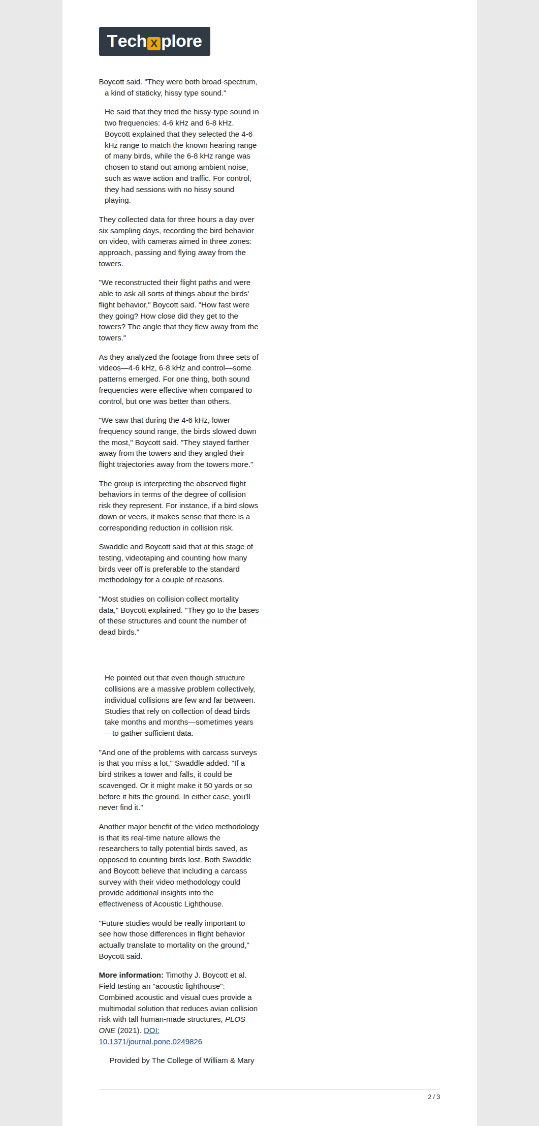TechXplore
Boycott said. "They were both broad-spectrum, a kind of staticky, hissy type sound."
He said that they tried the hissy-type sound in two frequencies: 4-6 kHz and 6-8 kHz. Boycott explained that they selected the 4-6 kHz range to match the known hearing range of many birds, while the 6-8 kHz range was chosen to stand out among ambient noise, such as wave action and traffic. For control, they had sessions with no hissy sound playing.
They collected data for three hours a day over six sampling days, recording the bird behavior on video, with cameras aimed in three zones: approach, passing and flying away from the towers.
"We reconstructed their flight paths and were able to ask all sorts of things about the birds' flight behavior," Boycott said. "How fast were they going? How close did they get to the towers? The angle that they flew away from the towers."
As they analyzed the footage from three sets of videos—4-6 kHz, 6-8 kHz and control—some patterns emerged. For one thing, both sound frequencies were effective when compared to control, but one was better than others.
"We saw that during the 4-6 kHz, lower frequency sound range, the birds slowed down the most," Boycott said. "They stayed farther away from the towers and they angled their flight trajectories away from the towers more."
The group is interpreting the observed flight behaviors in terms of the degree of collision risk they represent. For instance, if a bird slows down or veers, it makes sense that there is a corresponding reduction in collision risk.
Swaddle and Boycott said that at this stage of testing, videotaping and counting how many birds veer off is preferable to the standard methodology for a couple of reasons.
"Most studies on collision collect mortality data," Boycott explained. "They go to the bases of these structures and count the number of dead birds."
He pointed out that even though structure collisions are a massive problem collectively, individual collisions are few and far between. Studies that rely on collection of dead birds take months and months—sometimes years—to gather sufficient data.
"And one of the problems with carcass surveys is that you miss a lot," Swaddle added. "If a bird strikes a tower and falls, it could be scavenged. Or it might make it 50 yards or so before it hits the ground. In either case, you'll never find it."
Another major benefit of the video methodology is that its real-time nature allows the researchers to tally potential birds saved, as opposed to counting birds lost. Both Swaddle and Boycott believe that including a carcass survey with their video methodology could provide additional insights into the effectiveness of Acoustic Lighthouse.
"Future studies would be really important to see how those differences in flight behavior actually translate to mortality on the ground," Boycott said.
More information: Timothy J. Boycott et al. Field testing an "acoustic lighthouse": Combined acoustic and visual cues provide a multimodal solution that reduces avian collision risk with tall human-made structures, PLOS ONE (2021). DOI: 10.1371/journal.pone.0249826
Provided by The College of William & Mary
2 / 3